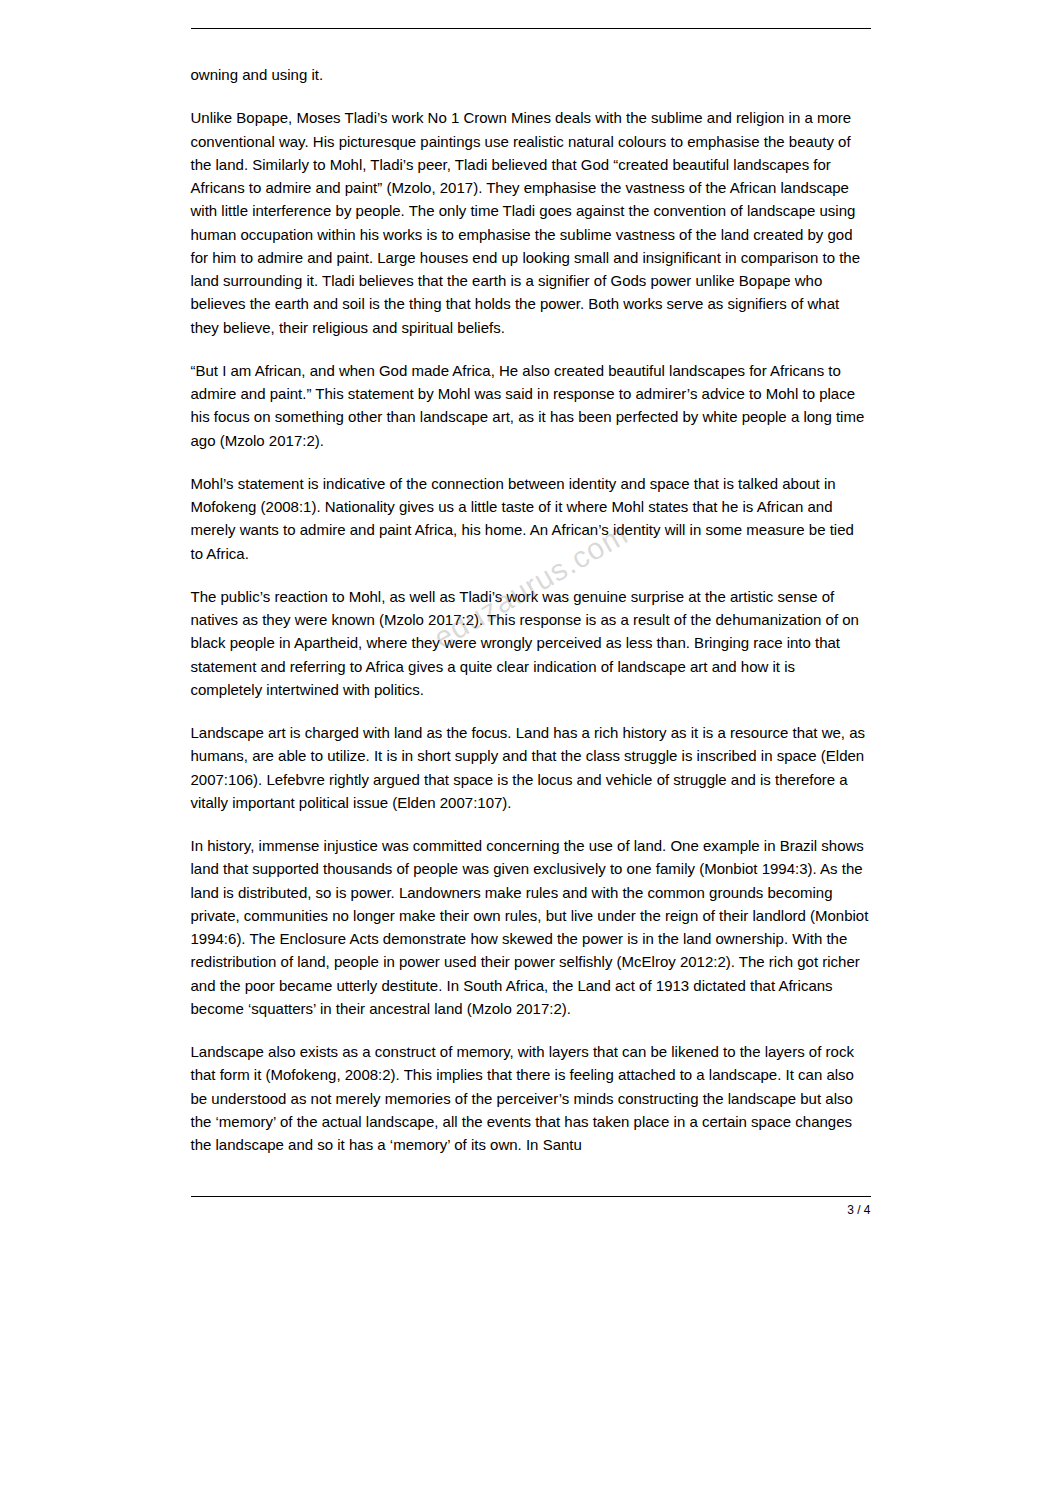owning and using it.
Unlike Bopape, Moses Tladi’s work No 1 Crown Mines deals with the sublime and religion in a more conventional way. His picturesque paintings use realistic natural colours to emphasise the beauty of the land. Similarly to Mohl, Tladi’s peer, Tladi believed that God “created beautiful landscapes for Africans to admire and paint” (Mzolo, 2017). They emphasise the vastness of the African landscape with little interference by people. The only time Tladi goes against the convention of landscape using human occupation within his works is to emphasise the sublime vastness of the land created by god for him to admire and paint. Large houses end up looking small and insignificant in comparison to the land surrounding it. Tladi believes that the earth is a signifier of Gods power unlike Bopape who believes the earth and soil is the thing that holds the power. Both works serve as signifiers of what they believe, their religious and spiritual beliefs.
“But I am African, and when God made Africa, He also created beautiful landscapes for Africans to admire and paint.” This statement by Mohl was said in response to admirer’s advice to Mohl to place his focus on something other than landscape art, as it has been perfected by white people a long time ago (Mzolo 2017:2).
eduzaurus.com
Mohl’s statement is indicative of the connection between identity and space that is talked about in Mofokeng (2008:1). Nationality gives us a little taste of it where Mohl states that he is African and merely wants to admire and paint Africa, his home. An African’s identity will in some measure be tied to Africa.
The public’s reaction to Mohl, as well as Tladi’s work was genuine surprise at the artistic sense of natives as they were known (Mzolo 2017:2). This response is as a result of the dehumanization of on black people in Apartheid, where they were wrongly perceived as less than. Bringing race into that statement and referring to Africa gives a quite clear indication of landscape art and how it is completely intertwined with politics.
Landscape art is charged with land as the focus. Land has a rich history as it is a resource that we, as humans, are able to utilize. It is in short supply and that the class struggle is inscribed in space (Elden 2007:106). Lefebvre rightly argued that space is the locus and vehicle of struggle and is therefore a vitally important political issue (Elden 2007:107).
In history, immense injustice was committed concerning the use of land. One example in Brazil shows land that supported thousands of people was given exclusively to one family (Monbiot 1994:3). As the land is distributed, so is power. Landowners make rules and with the common grounds becoming private, communities no longer make their own rules, but live under the reign of their landlord (Monbiot 1994:6). The Enclosure Acts demonstrate how skewed the power is in the land ownership. With the redistribution of land, people in power used their power selfishly (McElroy 2012:2). The rich got richer and the poor became utterly destitute. In South Africa, the Land act of 1913 dictated that Africans become ‘squatters’ in their ancestral land (Mzolo 2017:2).
Landscape also exists as a construct of memory, with layers that can be likened to the layers of rock that form it (Mofokeng, 2008:2). This implies that there is feeling attached to a landscape. It can also be understood as not merely memories of the perceiver’s minds constructing the landscape but also the ‘memory’ of the actual landscape, all the events that has taken place in a certain space changes the landscape and so it has a ‘memory’ of its own. In Santu
3 / 4